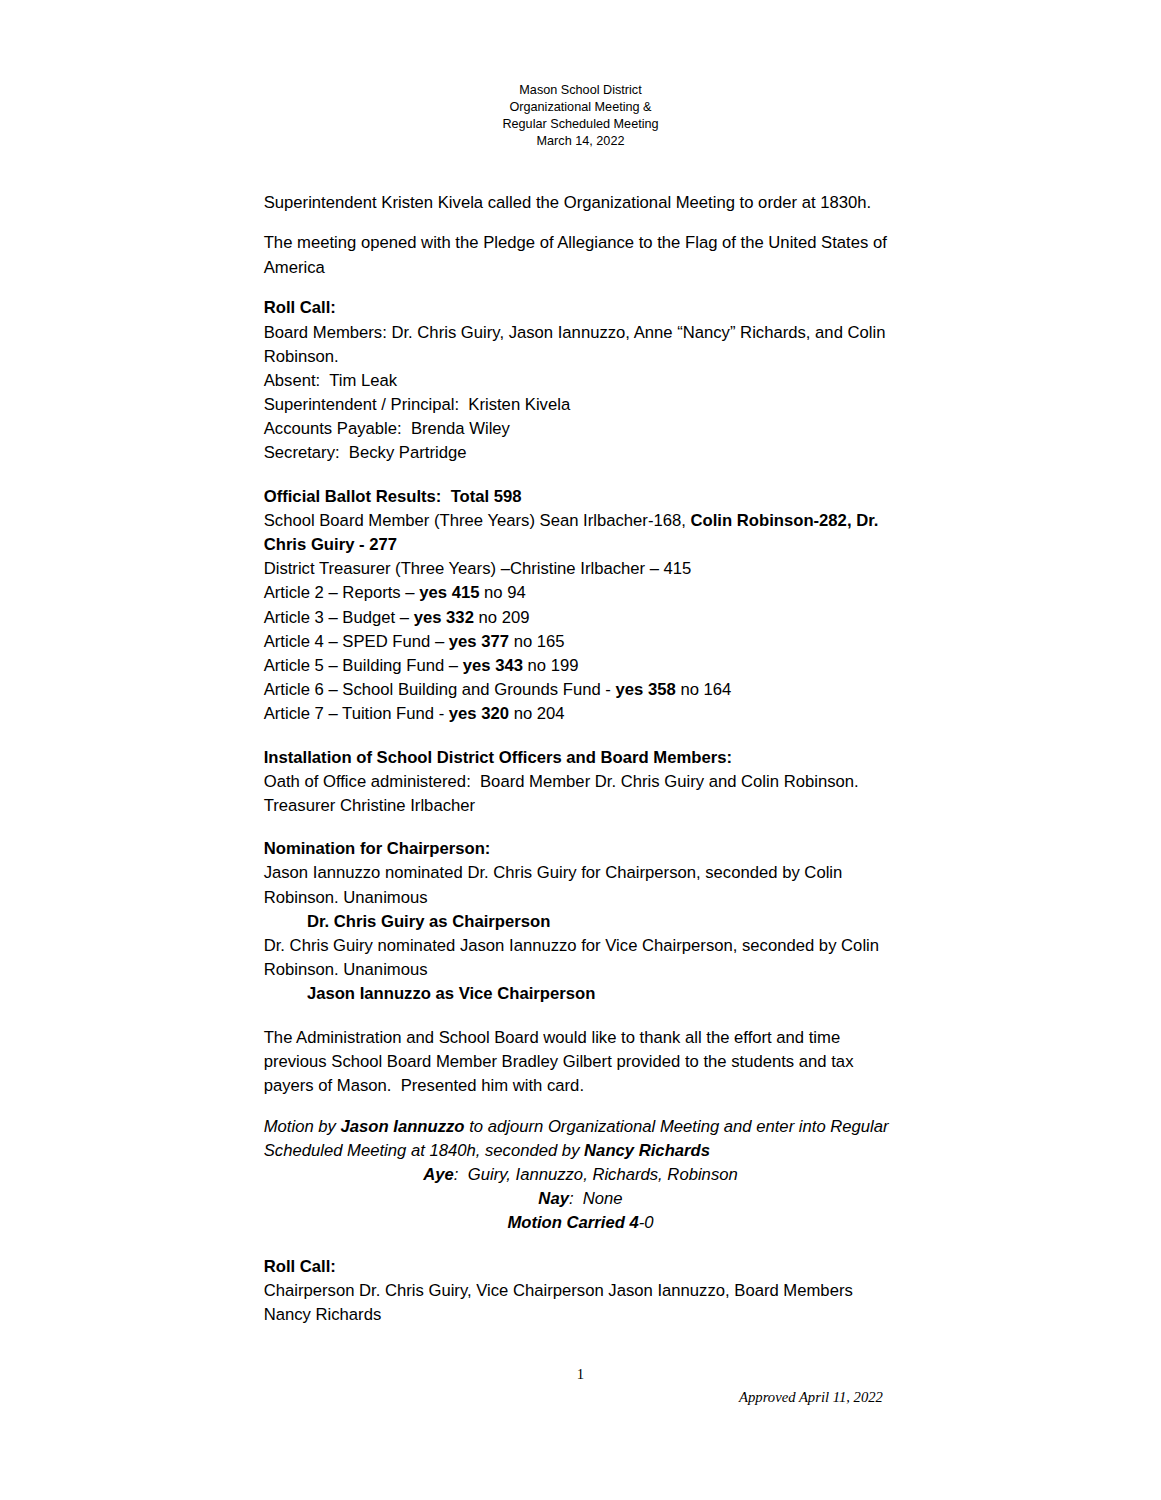Mason School District
Organizational Meeting &
Regular Scheduled Meeting
March 14, 2022
Superintendent Kristen Kivela called the Organizational Meeting to order at 1830h.
The meeting opened with the Pledge of Allegiance to the Flag of the United States of America
Roll Call:
Board Members: Dr. Chris Guiry, Jason Iannuzzo, Anne “Nancy” Richards, and Colin Robinson.
Absent: Tim Leak
Superintendent / Principal: Kristen Kivela
Accounts Payable: Brenda Wiley
Secretary: Becky Partridge
Official Ballot Results: Total 598
School Board Member (Three Years) Sean Irlbacher-168, Colin Robinson-282, Dr. Chris Guiry - 277
District Treasurer (Three Years) –Christine Irlbacher – 415
Article 2 – Reports – yes 415 no 94
Article 3 – Budget – yes 332 no 209
Article 4 – SPED Fund – yes 377 no 165
Article 5 – Building Fund – yes 343 no 199
Article 6 – School Building and Grounds Fund - yes 358 no 164
Article 7 – Tuition Fund - yes 320 no 204
Installation of School District Officers and Board Members:
Oath of Office administered: Board Member Dr. Chris Guiry and Colin Robinson.
Treasurer Christine Irlbacher
Nomination for Chairperson:
Jason Iannuzzo nominated Dr. Chris Guiry for Chairperson, seconded by Colin Robinson. Unanimous
Dr. Chris Guiry as Chairperson
Dr. Chris Guiry nominated Jason Iannuzzo for Vice Chairperson, seconded by Colin Robinson. Unanimous
Jason Iannuzzo as Vice Chairperson
The Administration and School Board would like to thank all the effort and time previous School Board Member Bradley Gilbert provided to the students and tax payers of Mason. Presented him with card.
Motion by Jason Iannuzzo to adjourn Organizational Meeting and enter into Regular Scheduled Meeting at 1840h, seconded by Nancy Richards
Aye: Guiry, Iannuzzo, Richards, Robinson
Nay: None
Motion Carried 4-0
Roll Call:
Chairperson Dr. Chris Guiry, Vice Chairperson Jason Iannuzzo, Board Members Nancy Richards
1
Approved April 11, 2022